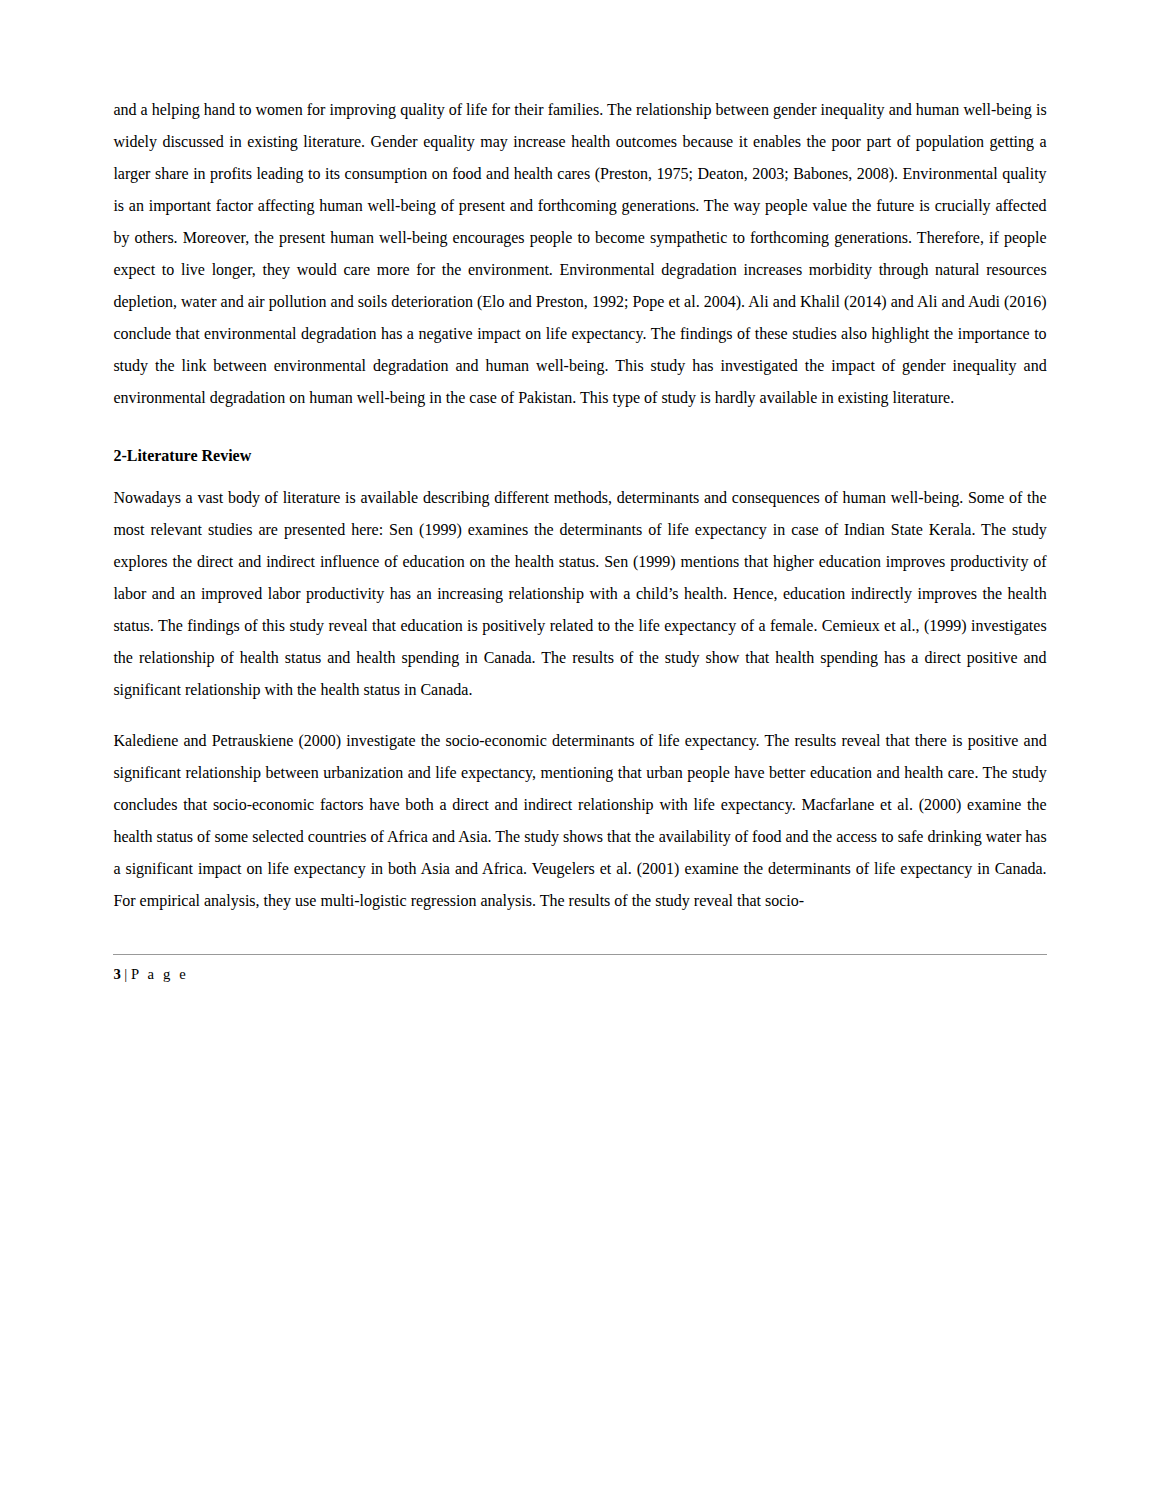and a helping hand to women for improving quality of life for their families. The relationship between gender inequality and human well-being is widely discussed in existing literature. Gender equality may increase health outcomes because it enables the poor part of population getting a larger share in profits leading to its consumption on food and health cares (Preston, 1975; Deaton, 2003; Babones, 2008). Environmental quality is an important factor affecting human well-being of present and forthcoming generations. The way people value the future is crucially affected by others. Moreover, the present human well-being encourages people to become sympathetic to forthcoming generations. Therefore, if people expect to live longer, they would care more for the environment. Environmental degradation increases morbidity through natural resources depletion, water and air pollution and soils deterioration (Elo and Preston, 1992; Pope et al. 2004). Ali and Khalil (2014) and Ali and Audi (2016) conclude that environmental degradation has a negative impact on life expectancy. The findings of these studies also highlight the importance to study the link between environmental degradation and human well-being. This study has investigated the impact of gender inequality and environmental degradation on human well-being in the case of Pakistan. This type of study is hardly available in existing literature.
2-Literature Review
Nowadays a vast body of literature is available describing different methods, determinants and consequences of human well-being. Some of the most relevant studies are presented here: Sen (1999) examines the determinants of life expectancy in case of Indian State Kerala. The study explores the direct and indirect influence of education on the health status. Sen (1999) mentions that higher education improves productivity of labor and an improved labor productivity has an increasing relationship with a child’s health. Hence, education indirectly improves the health status. The findings of this study reveal that education is positively related to the life expectancy of a female. Cemieux et al., (1999) investigates the relationship of health status and health spending in Canada. The results of the study show that health spending has a direct positive and significant relationship with the health status in Canada.
Kalediene and Petrauskiene (2000) investigate the socio-economic determinants of life expectancy. The results reveal that there is positive and significant relationship between urbanization and life expectancy, mentioning that urban people have better education and health care. The study concludes that socio-economic factors have both a direct and indirect relationship with life expectancy. Macfarlane et al. (2000) examine the health status of some selected countries of Africa and Asia. The study shows that the availability of food and the access to safe drinking water has a significant impact on life expectancy in both Asia and Africa. Veugelers et al. (2001) examine the determinants of life expectancy in Canada. For empirical analysis, they use multi-logistic regression analysis. The results of the study reveal that socio-
3 | P a g e